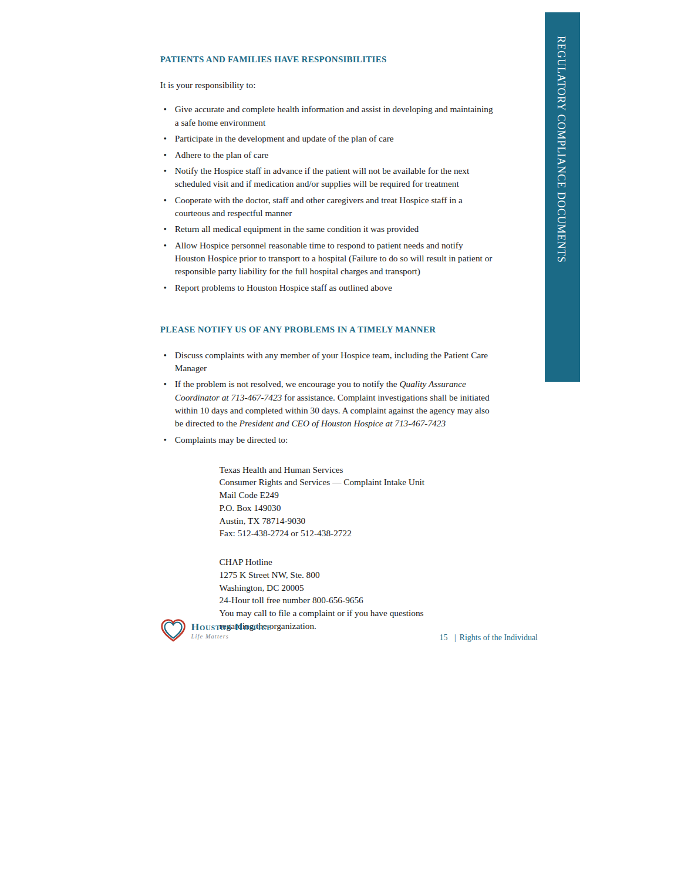REGULATORY COMPLIANCE DOCUMENTS
Patients and Families Have Responsibilities
It is your responsibility to:
Give accurate and complete health information and assist in developing and maintaining a safe home environment
Participate in the development and update of the plan of care
Adhere to the plan of care
Notify the Hospice staff in advance if the patient will not be available for the next scheduled visit and if medication and/or supplies will be required for treatment
Cooperate with the doctor, staff and other caregivers and treat Hospice staff in a courteous and respectful manner
Return all medical equipment in the same condition it was provided
Allow Hospice personnel reasonable time to respond to patient needs and notify Houston Hospice prior to transport to a hospital (Failure to do so will result in patient or responsible party liability for the full hospital charges and transport)
Report problems to Houston Hospice staff as outlined above
Please Notify Us of Any Problems in a Timely Manner
Discuss complaints with any member of your Hospice team, including the Patient Care Manager
If the problem is not resolved, we encourage you to notify the Quality Assurance Coordinator at 713-467-7423 for assistance. Complaint investigations shall be initiated within 10 days and completed within 30 days. A complaint against the agency may also be directed to the President and CEO of Houston Hospice at 713-467-7423
Complaints may be directed to:
Texas Health and Human Services
Consumer Rights and Services — Complaint Intake Unit
Mail Code E249
P.O. Box 149030
Austin, TX 78714-9030
Fax: 512-438-2724 or 512-438-2722
CHAP Hotline
1275 K Street NW, Ste. 800
Washington, DC 20005
24-Hour toll free number 800-656-9656
You may call to file a complaint or if you have questions
regarding the organization.
Houston Hospice
Life Matters
15|Rights of the Individual